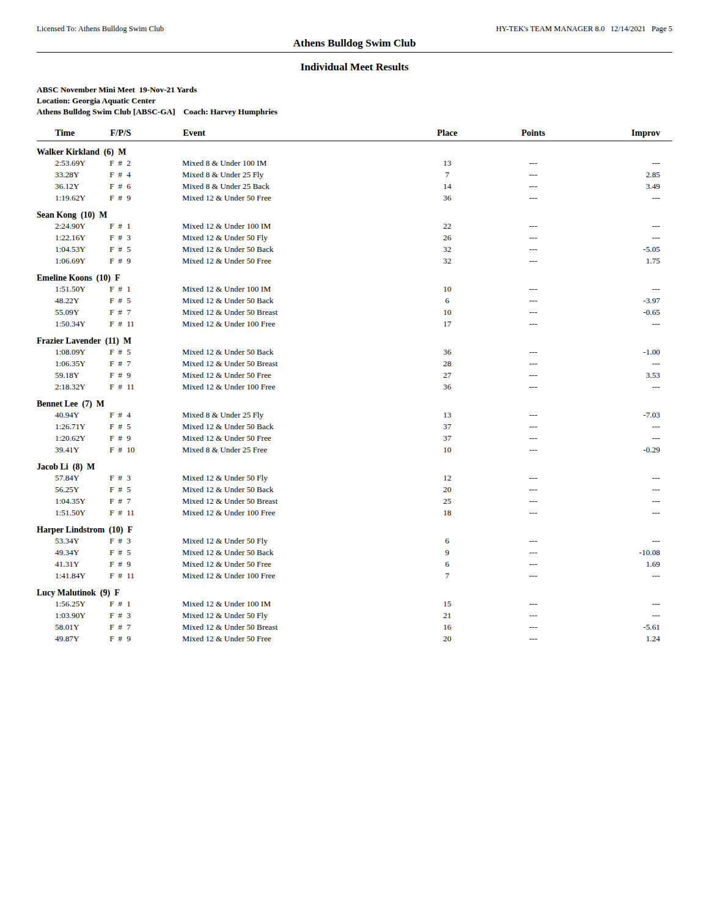Licensed To: Athens Bulldog Swim Club HY-TEK's TEAM MANAGER 8.0 12/14/2021 Page 5
Athens Bulldog Swim Club
Individual Meet Results
ABSC November Mini Meet 19-Nov-21 Yards
Location: Georgia Aquatic Center
Athens Bulldog Swim Club [ABSC-GA] Coach: Harvey Humphries
| Time | F/P/S | Event | Place | Points | Improv |
| --- | --- | --- | --- | --- | --- |
| Walker Kirkland (6) M |
| 2:53.69Y | F # 2 | Mixed 8 & Under 100 IM | 13 | --- | --- |
| 33.28Y | F # 4 | Mixed 8 & Under 25 Fly | 7 | --- | 2.85 |
| 36.12Y | F # 6 | Mixed 8 & Under 25 Back | 14 | --- | 3.49 |
| 1:19.62Y | F # 9 | Mixed 12 & Under 50 Free | 36 | --- | --- |
| Sean Kong (10) M |
| 2:24.90Y | F # 1 | Mixed 12 & Under 100 IM | 22 | --- | --- |
| 1:22.16Y | F # 3 | Mixed 12 & Under 50 Fly | 26 | --- | --- |
| 1:04.53Y | F # 5 | Mixed 12 & Under 50 Back | 32 | --- | -5.05 |
| 1:06.69Y | F # 9 | Mixed 12 & Under 50 Free | 32 | --- | 1.75 |
| Emeline Koons (10) F |
| 1:51.50Y | F # 1 | Mixed 12 & Under 100 IM | 10 | --- | --- |
| 48.22Y | F # 5 | Mixed 12 & Under 50 Back | 6 | --- | -3.97 |
| 55.09Y | F # 7 | Mixed 12 & Under 50 Breast | 10 | --- | -0.65 |
| 1:50.34Y | F # 11 | Mixed 12 & Under 100 Free | 17 | --- | --- |
| Frazier Lavender (11) M |
| 1:08.09Y | F # 5 | Mixed 12 & Under 50 Back | 36 | --- | -1.00 |
| 1:06.35Y | F # 7 | Mixed 12 & Under 50 Breast | 28 | --- | --- |
| 59.18Y | F # 9 | Mixed 12 & Under 50 Free | 27 | --- | 3.53 |
| 2:18.32Y | F # 11 | Mixed 12 & Under 100 Free | 36 | --- | --- |
| Bennet Lee (7) M |
| 40.94Y | F # 4 | Mixed 8 & Under 25 Fly | 13 | --- | -7.03 |
| 1:26.71Y | F # 5 | Mixed 12 & Under 50 Back | 37 | --- | --- |
| 1:20.62Y | F # 9 | Mixed 12 & Under 50 Free | 37 | --- | --- |
| 39.41Y | F # 10 | Mixed 8 & Under 25 Free | 10 | --- | -0.29 |
| Jacob Li (8) M |
| 57.84Y | F # 3 | Mixed 12 & Under 50 Fly | 12 | --- | --- |
| 56.25Y | F # 5 | Mixed 12 & Under 50 Back | 20 | --- | --- |
| 1:04.35Y | F # 7 | Mixed 12 & Under 50 Breast | 25 | --- | --- |
| 1:51.50Y | F # 11 | Mixed 12 & Under 100 Free | 18 | --- | --- |
| Harper Lindstrom (10) F |
| 53.34Y | F # 3 | Mixed 12 & Under 50 Fly | 6 | --- | --- |
| 49.34Y | F # 5 | Mixed 12 & Under 50 Back | 9 | --- | -10.08 |
| 41.31Y | F # 9 | Mixed 12 & Under 50 Free | 6 | --- | 1.69 |
| 1:41.84Y | F # 11 | Mixed 12 & Under 100 Free | 7 | --- | --- |
| Lucy Malutinok (9) F |
| 1:56.25Y | F # 1 | Mixed 12 & Under 100 IM | 15 | --- | --- |
| 1:03.90Y | F # 3 | Mixed 12 & Under 50 Fly | 21 | --- | --- |
| 58.01Y | F # 7 | Mixed 12 & Under 50 Breast | 16 | --- | -5.61 |
| 49.87Y | F # 9 | Mixed 12 & Under 50 Free | 20 | --- | 1.24 |